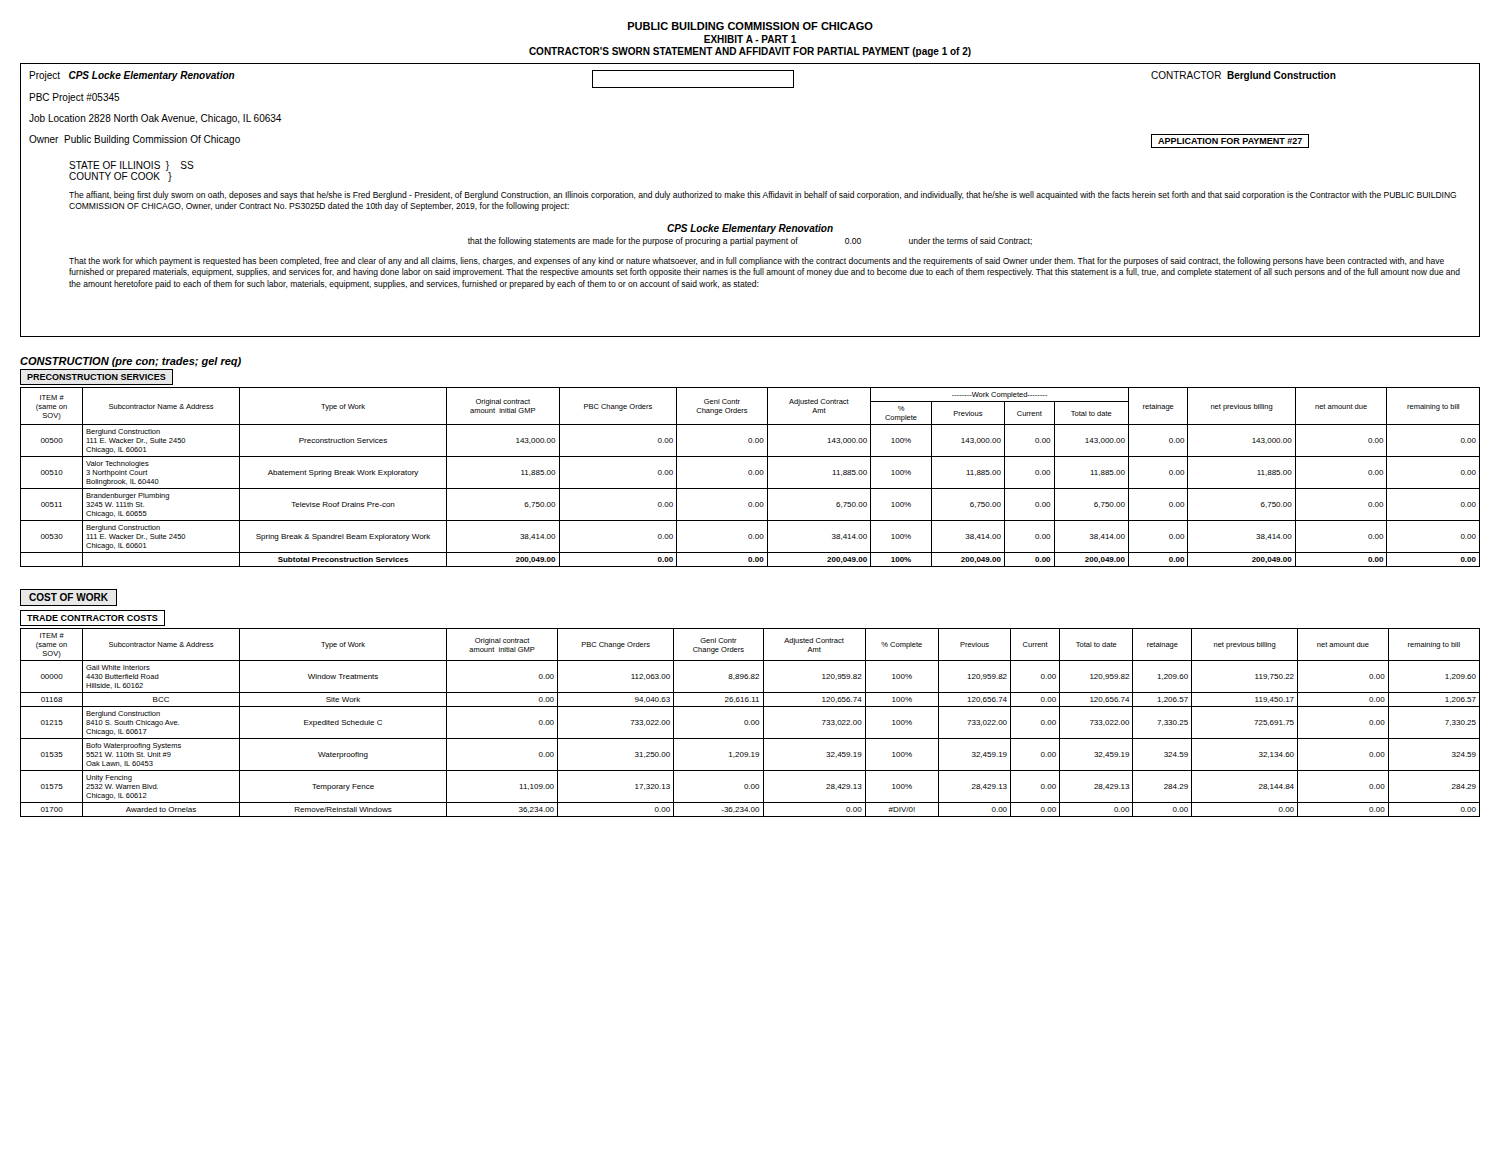PUBLIC BUILDING COMMISSION OF CHICAGO
EXHIBIT A - PART 1
CONTRACTOR'S SWORN STATEMENT AND AFFIDAVIT FOR PARTIAL PAYMENT (page 1 of 2)
Project CPS Locke Elementary Renovation
CONTRACTOR Berglund Construction
PBC Project #05345
Job Location 2828 North Oak Avenue, Chicago, IL 60634
Owner Public Building Commission Of Chicago
APPLICATION FOR PAYMENT #27
STATE OF ILLINOIS } SS
COUNTY OF COOK }
The affiant, being first duly sworn on oath, deposes and says that he/she is Fred Berglund - President, of Berglund Construction, an Illinois corporation, and duly authorized to make this Affidavit in behalf of said corporation, and individually, that he/she is well acquainted with the facts herein set forth and that said corporation is the Contractor with the PUBLIC BUILDING COMMISSION OF CHICAGO, Owner, under Contract No. PS3025D dated the 10th day of September, 2019, for the following project:
CPS Locke Elementary Renovation
that the following statements are made for the purpose of procuring a partial payment of 0.00 under the terms of said Contract;
That the work for which payment is requested has been completed, free and clear of any and all claims, liens, charges, and expenses of any kind or nature whatsoever, and in full compliance with the contract documents and the requirements of said Owner under them. That for the purposes of said contract, the following persons have been contracted with, and have furnished or prepared materials, equipment, supplies, and services for, and having done labor on said improvement. That the respective amounts set forth opposite their names is the full amount of money due and to become due to each of them respectively. That this statement is a full, true, and complete statement of all such persons and of the full amount now due and the amount heretofore paid to each of them for such labor, materials, equipment, supplies, and services, furnished or prepared by each of them to or on account of said work, as stated:
CONSTRUCTION (pre con; trades; gel req)
PRECONSTRUCTION SERVICES
| ITEM # (same on SOV) | Subcontractor Name & Address | Type of Work | Original contract amount initial GMP | PBC Change Orders | Genl Contr Change Orders | Adjusted Contract Amt | --------Work Completed-------- | retainage | net previous billing | net amount due | remaining to bill |
| --- | --- | --- | --- | --- | --- | --- | --- | --- | --- | --- | --- |
| % Complete | Previous | Current | Total to date |
| 00500 | Berglund Construction 111 E. Wacker Dr., Suite 2450 Chicago, IL 60601 | Preconstruction Services | 143,000.00 | 0.00 | 0.00 | 143,000.00 | 100% | 143,000.00 | 0.00 | 143,000.00 | 0.00 | 143,000.00 | 0.00 | 0.00 |
| 00510 | Valor Technologies 3 Northpoint Court Bolingbrook, IL 60440 | Abatement Spring Break Work Exploratory | 11,885.00 | 0.00 | 0.00 | 11,885.00 | 100% | 11,885.00 | 0.00 | 11,885.00 | 0.00 | 11,885.00 | 0.00 | 0.00 |
| 00511 | Brandenburger Plumbing 3245 W. 111th St. Chicago, IL 60655 | Televise Roof Drains Pre-con | 6,750.00 | 0.00 | 0.00 | 6,750.00 | 100% | 6,750.00 | 0.00 | 6,750.00 | 0.00 | 6,750.00 | 0.00 | 0.00 |
| 00530 | Berglund Construction 111 E. Wacker Dr., Suite 2450 Chicago, IL 60601 | Spring Break & Spandrel Beam Exploratory Work | 38,414.00 | 0.00 | 0.00 | 38,414.00 | 100% | 38,414.00 | 0.00 | 38,414.00 | 0.00 | 38,414.00 | 0.00 | 0.00 |
| | | Subtotal Preconstruction Services | 200,049.00 | 0.00 | 0.00 | 200,049.00 | 100% | 200,049.00 | 0.00 | 200,049.00 | 0.00 | 200,049.00 | 0.00 | 0.00 |
COST OF WORK
TRADE CONTRACTOR COSTS
| ITEM # (same on SOV) | Subcontractor Name & Address | Type of Work | Original contract amount initial GMP | PBC Change Orders | Genl Contr Change Orders | Adjusted Contract Amt | % Complete | Previous | Current | Total to date | retainage | net previous billing | net amount due | remaining to bill |
| --- | --- | --- | --- | --- | --- | --- | --- | --- | --- | --- | --- | --- | --- | --- |
| 00000 | Gail White Interiors 4430 Butterfield Road Hillside, IL 60162 | Window Treatments | 0.00 | 112,063.00 | 8,896.82 | 120,959.82 | 100% | 120,959.82 | 0.00 | 120,959.82 | 1,209.60 | 119,750.22 | 0.00 | 1,209.60 |
| 01168 | BCC | Site Work | 0.00 | 94,040.63 | 26,616.11 | 120,656.74 | 100% | 120,656.74 | 0.00 | 120,656.74 | 1,206.57 | 119,450.17 | 0.00 | 1,206.57 |
| 01215 | Berglund Construction 8410 S. South Chicago Ave. Chicago, IL 60617 | Expedited Schedule C | 0.00 | 733,022.00 | 0.00 | 733,022.00 | 100% | 733,022.00 | 0.00 | 733,022.00 | 7,330.25 | 725,691.75 | 0.00 | 7,330.25 |
| 01535 | Bofo Waterproofing Systems 5521 W. 110th St. Unit #9 Oak Lawn, IL 60453 | Waterproofing | 0.00 | 31,250.00 | 1,209.19 | 32,459.19 | 100% | 32,459.19 | 0.00 | 32,459.19 | 324.59 | 32,134.60 | 0.00 | 324.59 |
| 01575 | Unity Fencing 2532 W. Warren Blvd. Chicago, IL 60612 | Temporary Fence | 11,109.00 | 17,320.13 | 0.00 | 28,429.13 | 100% | 28,429.13 | 0.00 | 28,429.13 | 284.29 | 28,144.84 | 0.00 | 284.29 |
| 01700 | Awarded to Ornelas | Remove/Reinstall Windows | 36,234.00 | 0.00 | -36,234.00 | 0.00 | #DIV/0! | 0.00 | 0.00 | 0.00 | 0.00 | 0.00 | 0.00 | 0.00 |